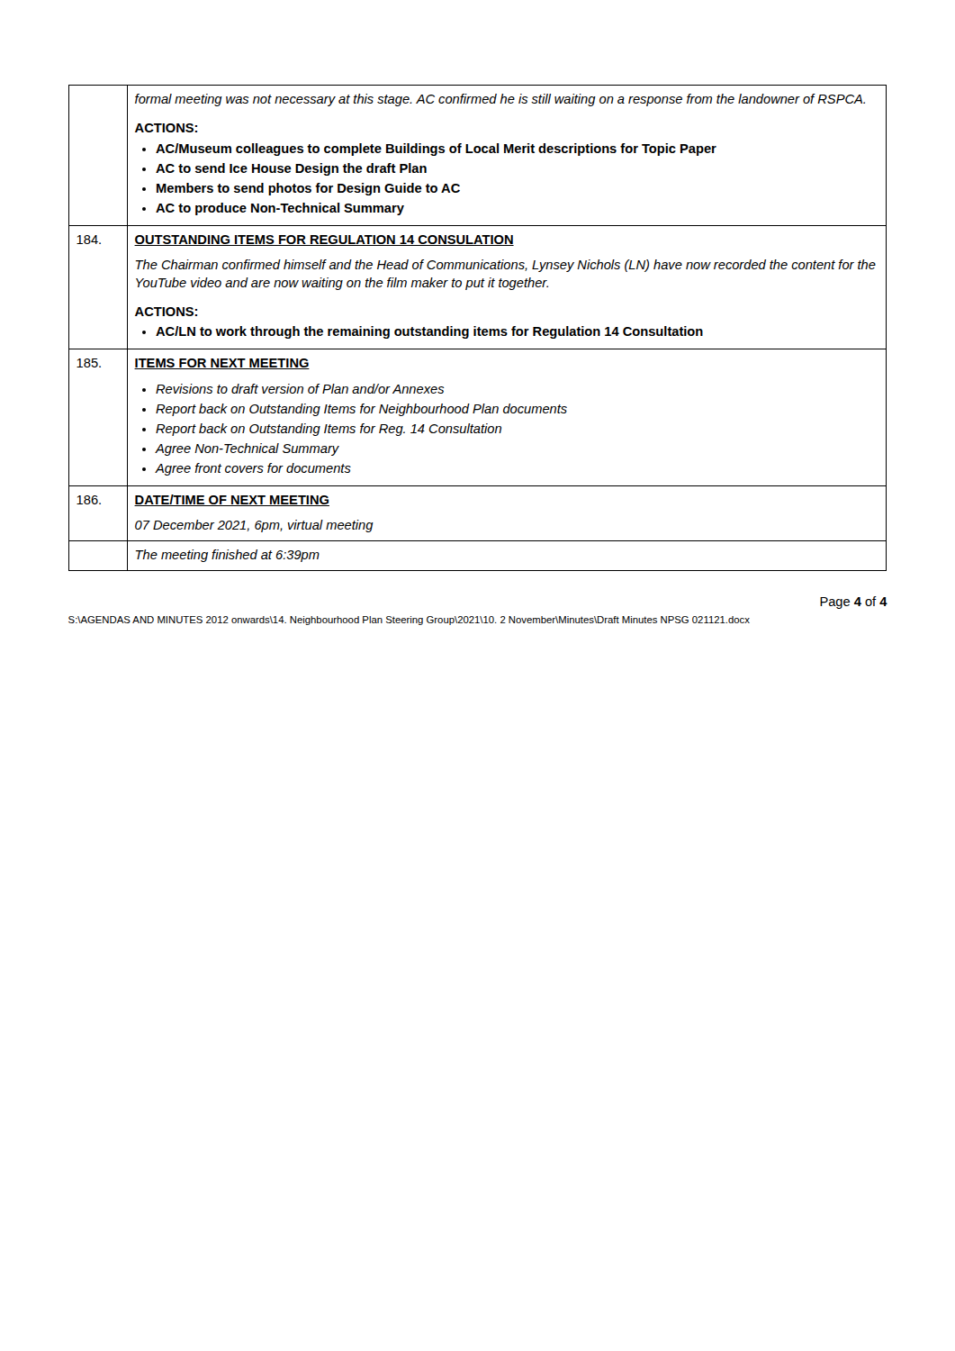| | formal meeting was not necessary at this stage. AC confirmed he is still waiting on a response from the landowner of RSPCA. ACTIONS: AC/Museum colleagues to complete Buildings of Local Merit descriptions for Topic Paper AC to send Ice House Design the draft Plan Members to send photos for Design Guide to AC AC to produce Non-Technical Summary |
| 184. | OUTSTANDING ITEMS FOR REGULATION 14 CONSULATION The Chairman confirmed himself and the Head of Communications, Lynsey Nichols (LN) have now recorded the content for the YouTube video and are now waiting on the film maker to put it together. ACTIONS: AC/LN to work through the remaining outstanding items for Regulation 14 Consultation |
| 185. | ITEMS FOR NEXT MEETING Revisions to draft version of Plan and/or Annexes Report back on Outstanding Items for Neighbourhood Plan documents Report back on Outstanding Items for Reg. 14 Consultation Agree Non-Technical Summary Agree front covers for documents |
| 186. | DATE/TIME OF NEXT MEETING 07 December 2021, 6pm, virtual meeting |
| | The meeting finished at 6:39pm |
Page 4 of 4
S:\AGENDAS AND MINUTES 2012 onwards\14. Neighbourhood Plan Steering Group\2021\10. 2 November\Minutes\Draft Minutes NPSG 021121.docx